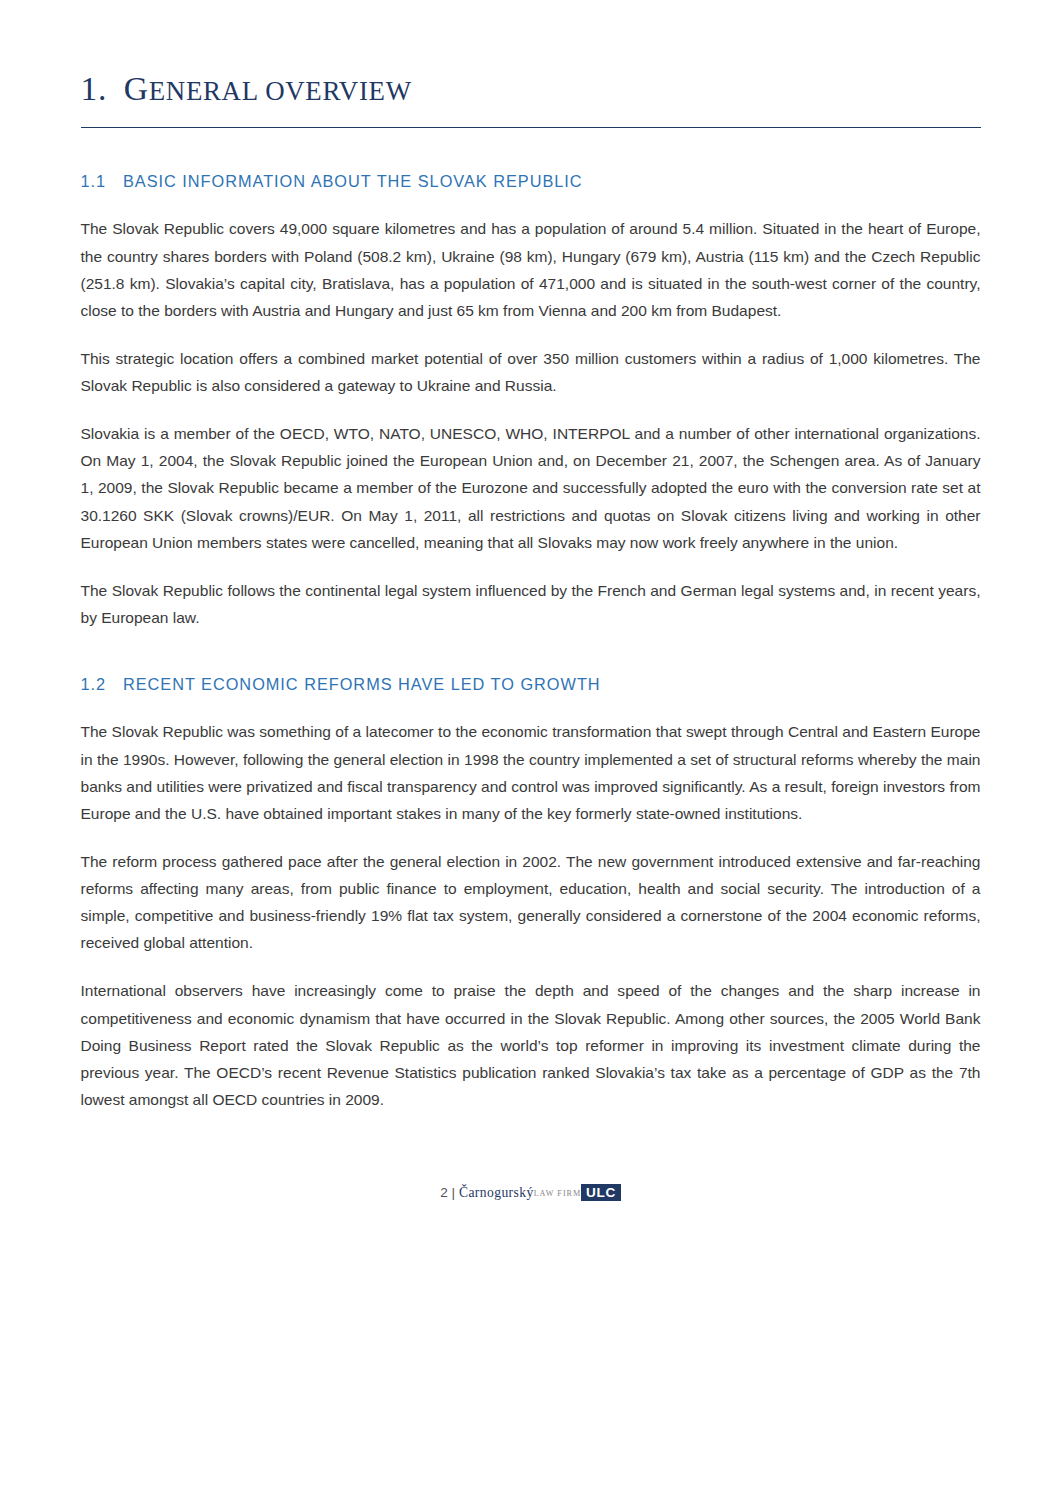1. GENERAL OVERVIEW
1.1 Basic information about the Slovak Republic
The Slovak Republic covers 49,000 square kilometres and has a population of around 5.4 million. Situated in the heart of Europe, the country shares borders with Poland (508.2 km), Ukraine (98 km), Hungary (679 km), Austria (115 km) and the Czech Republic (251.8 km). Slovakia’s capital city, Bratislava, has a population of 471,000 and is situated in the south-west corner of the country, close to the borders with Austria and Hungary and just 65 km from Vienna and 200 km from Budapest.
This strategic location offers a combined market potential of over 350 million customers within a radius of 1,000 kilometres. The Slovak Republic is also considered a gateway to Ukraine and Russia.
Slovakia is a member of the OECD, WTO, NATO, UNESCO, WHO, INTERPOL and a number of other international organizations. On May 1, 2004, the Slovak Republic joined the European Union and, on December 21, 2007, the Schengen area. As of January 1, 2009, the Slovak Republic became a member of the Eurozone and successfully adopted the euro with the conversion rate set at 30.1260 SKK (Slovak crowns)/EUR. On May 1, 2011, all restrictions and quotas on Slovak citizens living and working in other European Union members states were cancelled, meaning that all Slovaks may now work freely anywhere in the union.
The Slovak Republic follows the continental legal system influenced by the French and German legal systems and, in recent years, by European law.
1.2 Recent economic reforms have led to growth
The Slovak Republic was something of a latecomer to the economic transformation that swept through Central and Eastern Europe in the 1990s. However, following the general election in 1998 the country implemented a set of structural reforms whereby the main banks and utilities were privatized and fiscal transparency and control was improved significantly. As a result, foreign investors from Europe and the U.S. have obtained important stakes in many of the key formerly state-owned institutions.
The reform process gathered pace after the general election in 2002. The new government introduced extensive and far-reaching reforms affecting many areas, from public finance to employment, education, health and social security. The introduction of a simple, competitive and business-friendly 19% flat tax system, generally considered a cornerstone of the 2004 economic reforms, received global attention.
International observers have increasingly come to praise the depth and speed of the changes and the sharp increase in competitiveness and economic dynamism that have occurred in the Slovak Republic. Among other sources, the 2005 World Bank Doing Business Report rated the Slovak Republic as the world’s top reformer in improving its investment climate during the previous year. The OECD’s recent Revenue Statistics publication ranked Slovakia’s tax take as a percentage of GDP as the 7th lowest amongst all OECD countries in 2009.
2 | ČarnogurskýLAW FIRM ULC